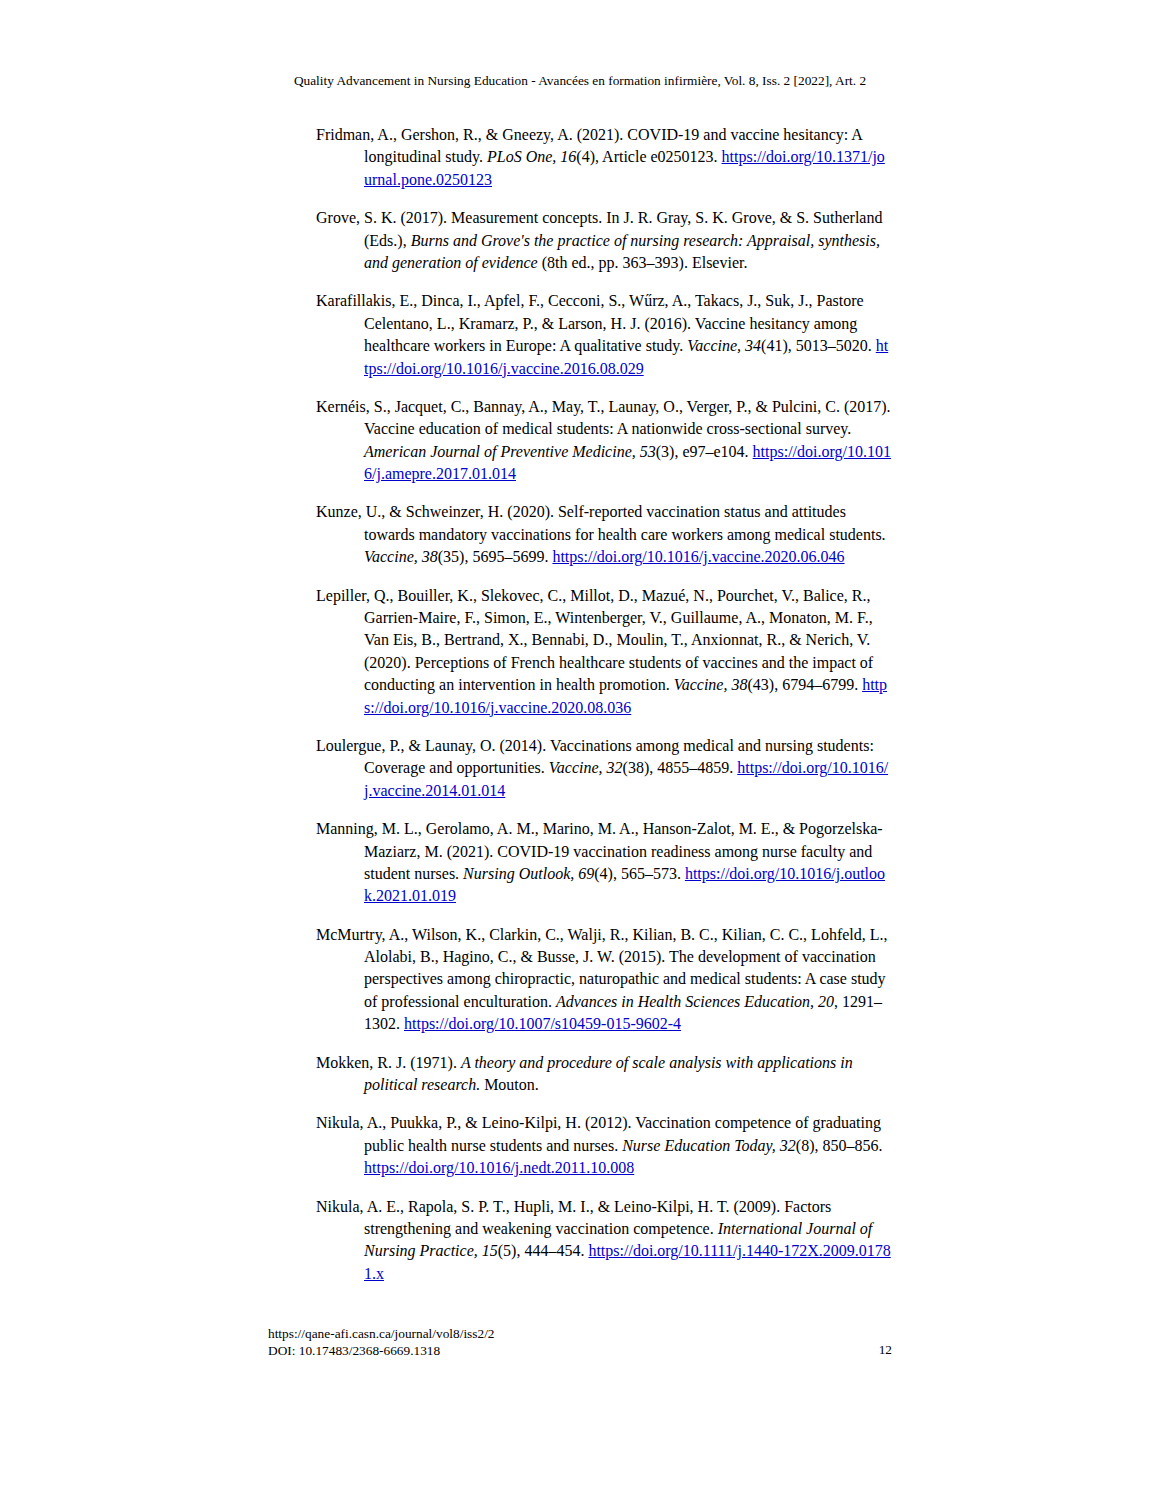Quality Advancement in Nursing Education - Avancées en formation infirmière, Vol. 8, Iss. 2 [2022], Art. 2
Fridman, A., Gershon, R., & Gneezy, A. (2021). COVID-19 and vaccine hesitancy: A longitudinal study. PLoS One, 16(4), Article e0250123. https://doi.org/10.1371/journal.pone.0250123
Grove, S. K. (2017). Measurement concepts. In J. R. Gray, S. K. Grove, & S. Sutherland (Eds.), Burns and Grove's the practice of nursing research: Appraisal, synthesis, and generation of evidence (8th ed., pp. 363–393). Elsevier.
Karafillakis, E., Dinca, I., Apfel, F., Cecconi, S., Wűrz, A., Takacs, J., Suk, J., Pastore Celentano, L., Kramarz, P., & Larson, H. J. (2016). Vaccine hesitancy among healthcare workers in Europe: A qualitative study. Vaccine, 34(41), 5013–5020. https://doi.org/10.1016/j.vaccine.2016.08.029
Kernéis, S., Jacquet, C., Bannay, A., May, T., Launay, O., Verger, P., & Pulcini, C. (2017). Vaccine education of medical students: A nationwide cross-sectional survey. American Journal of Preventive Medicine, 53(3), e97–e104. https://doi.org/10.1016/j.amepre.2017.01.014
Kunze, U., & Schweinzer, H. (2020). Self-reported vaccination status and attitudes towards mandatory vaccinations for health care workers among medical students. Vaccine, 38(35), 5695–5699. https://doi.org/10.1016/j.vaccine.2020.06.046
Lepiller, Q., Bouiller, K., Slekovec, C., Millot, D., Mazué, N., Pourchet, V., Balice, R., Garrien-Maire, F., Simon, E., Wintenberger, V., Guillaume, A., Monaton, M. F., Van Eis, B., Bertrand, X., Bennabi, D., Moulin, T., Anxionnat, R., & Nerich, V. (2020). Perceptions of French healthcare students of vaccines and the impact of conducting an intervention in health promotion. Vaccine, 38(43), 6794–6799. https://doi.org/10.1016/j.vaccine.2020.08.036
Loulergue, P., & Launay, O. (2014). Vaccinations among medical and nursing students: Coverage and opportunities. Vaccine, 32(38), 4855–4859. https://doi.org/10.1016/j.vaccine.2014.01.014
Manning, M. L., Gerolamo, A. M., Marino, M. A., Hanson-Zalot, M. E., & Pogorzelska-Maziarz, M. (2021). COVID-19 vaccination readiness among nurse faculty and student nurses. Nursing Outlook, 69(4), 565–573. https://doi.org/10.1016/j.outlook.2021.01.019
McMurtry, A., Wilson, K., Clarkin, C., Walji, R., Kilian, B. C., Kilian, C. C., Lohfeld, L., Alolabi, B., Hagino, C., & Busse, J. W. (2015). The development of vaccination perspectives among chiropractic, naturopathic and medical students: A case study of professional enculturation. Advances in Health Sciences Education, 20, 1291–1302. https://doi.org/10.1007/s10459-015-9602-4
Mokken, R. J. (1971). A theory and procedure of scale analysis with applications in political research. Mouton.
Nikula, A., Puukka, P., & Leino-Kilpi, H. (2012). Vaccination competence of graduating public health nurse students and nurses. Nurse Education Today, 32(8), 850–856. https://doi.org/10.1016/j.nedt.2011.10.008
Nikula, A. E., Rapola, S. P. T., Hupli, M. I., & Leino-Kilpi, H. T. (2009). Factors strengthening and weakening vaccination competence. International Journal of Nursing Practice, 15(5), 444–454. https://doi.org/10.1111/j.1440-172X.2009.01781.x
https://qane-afi.casn.ca/journal/vol8/iss2/2
DOI: 10.17483/2368-6669.1318
12